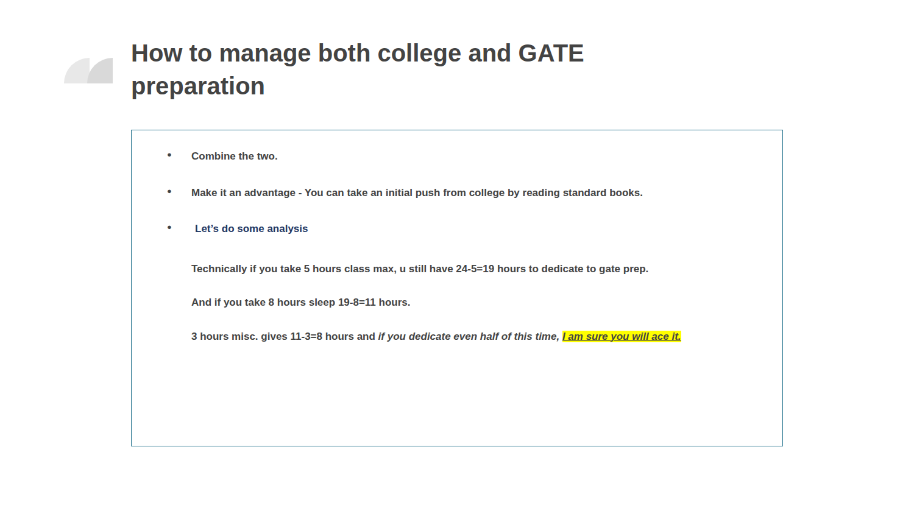How to manage both college and GATE
preparation
Combine the two.
Make it an advantage - You can take an initial push from college by reading standard books.
Let’s do some analysis
Technically if you take 5 hours class max, u still have 24-5=19 hours to dedicate to gate prep.
And if you take 8 hours sleep 19-8=11 hours.
3 hours misc. gives 11-3=8 hours and if you dedicate even half of this time, I am sure you will ace it.